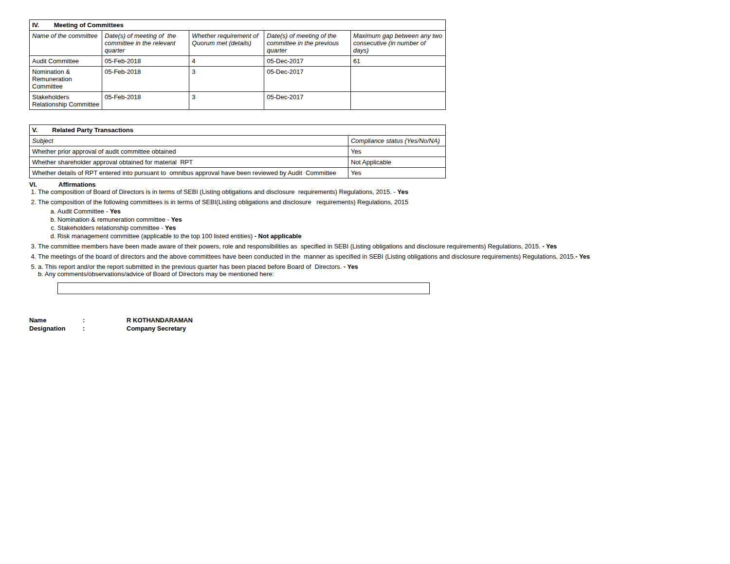| IV. Meeting of Committees |
| Name of the committee | Date(s) of meeting of the committee in the relevant quarter | Whether requirement of Quorum met (details) | Date(s) of meeting of the committee in the previous quarter | Maximum gap between any two consecutive (in number of days) |
| Audit Committee | 05-Feb-2018 | 4 | 05-Dec-2017 | 61 |
| Nomination & Remuneration Committee | 05-Feb-2018 | 3 | 05-Dec-2017 | |
| Stakeholders Relationship Committee | 05-Feb-2018 | 3 | 05-Dec-2017 | |
| V. Related Party Transactions |
| Subject | Compliance status (Yes/No/NA) |
| Whether prior approval of audit committee obtained | Yes |
| Whether shareholder approval obtained for material RPT | Not Applicable |
| Whether details of RPT entered into pursuant to omnibus approval have been reviewed by Audit Committee | Yes |
VI. Affirmations
The composition of Board of Directors is in terms of SEBI (Listing obligations and disclosure requirements) Regulations, 2015. - Yes
The composition of the following committees is in terms of SEBI(Listing obligations and disclosure requirements) Regulations, 2015
Audit Committee - Yes
Nomination & remuneration committee - Yes
Stakeholders relationship committee - Yes
Risk management committee (applicable to the top 100 listed entities) - Not applicable
The committee members have been made aware of their powers, role and responsibilities as specified in SEBI (Listing obligations and disclosure requirements) Regulations, 2015. - Yes
The meetings of the board of directors and the above committees have been conducted in the manner as specified in SEBI (Listing obligations and disclosure requirements) Regulations, 2015.- Yes
a. This report and/or the report submitted in the previous quarter has been placed before Board of Directors. - Yes
b. Any comments/observations/advice of Board of Directors may be mentioned here:
| Name | : | R KOTHANDARAMAN |
| Designation | : | Company Secretary |